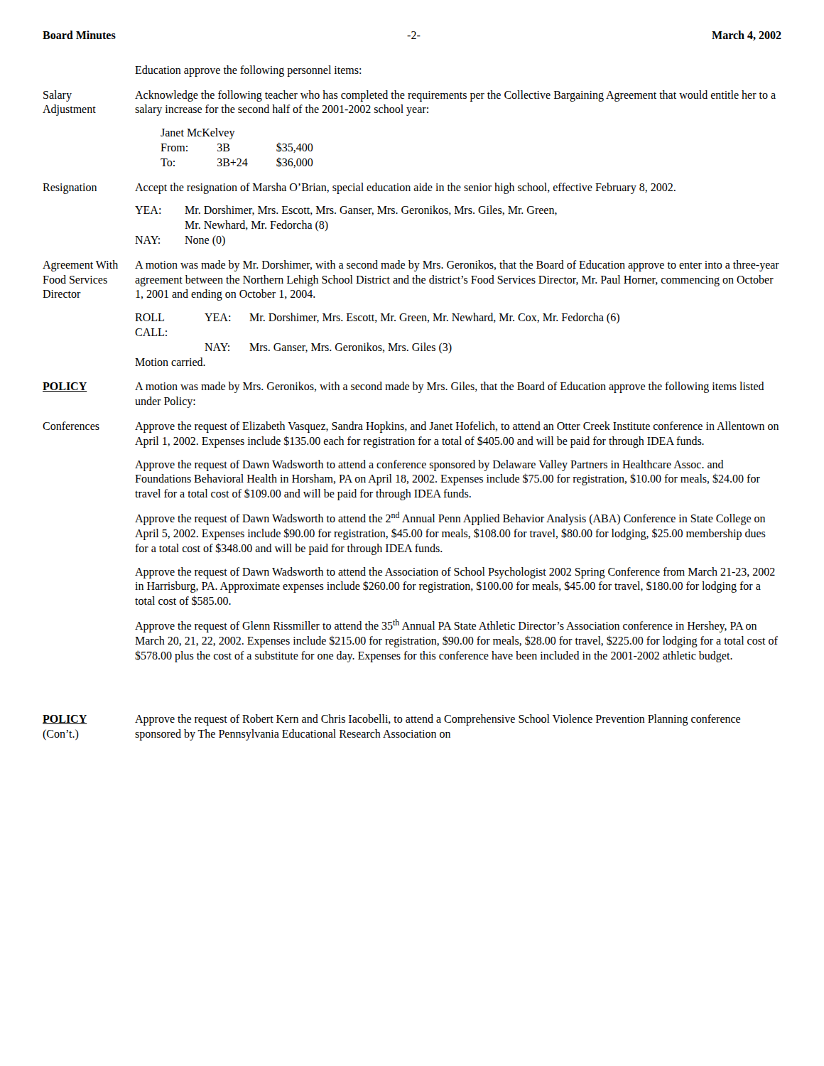Board Minutes -2- March 4, 2002
| | Education approve the following personnel items: |
| Salary Adjustment | Acknowledge the following teacher who has completed the requirements per the Collective Bargaining Agreement that would entitle her to a salary increase for the second half of the 2001-2002 school year: / Janet McKelvey / / From: / 3B / $35,400 / / To: / 3B+24 / $36,000 / |
| Resignation | Accept the resignation of Marsha O’Brian, special education aide in the senior high school, effective February 8, 2002. / YEA: / Mr. Dorshimer, Mrs. Escott, Mrs. Ganser, Mrs. Geronikos, Mrs. Giles, Mr. Green, Mr. Newhard, Mr. Fedorcha (8) / / NAY: / None (0) / |
| Agreement With Food Services Director | A motion was made by Mr. Dorshimer, with a second made by Mrs. Geronikos, that the Board of Education approve to enter into a three-year agreement between the Northern Lehigh School District and the district’s Food Services Director, Mr. Paul Horner, commencing on October 1, 2001 and ending on October 1, 2004. / ROLL CALL: / YEA: / Mr. Dorshimer, Mrs. Escott, Mr. Green, Mr. Newhard, Mr. Cox, Mr. Fedorcha (6) / / / NAY: / Mrs. Ganser, Mrs. Geronikos, Mrs. Giles (3) / Motion carried. |
| POLICY | A motion was made by Mrs. Geronikos, with a second made by Mrs. Giles, that the Board of Education approve the following items listed under Policy: |
| Conferences | Approve the request of Elizabeth Vasquez, Sandra Hopkins, and Janet Hofelich, to attend an Otter Creek Institute conference in Allentown on April 1, 2002. Expenses include $135.00 each for registration for a total of $405.00 and will be paid for through IDEA funds. Approve the request of Dawn Wadsworth to attend a conference sponsored by Delaware Valley Partners in Healthcare Assoc. and Foundations Behavioral Health in Horsham, PA on April 18, 2002. Expenses include $75.00 for registration, $10.00 for meals, $24.00 for travel for a total cost of $109.00 and will be paid for through IDEA funds. Approve the request of Dawn Wadsworth to attend the 2 nd Annual Penn Applied Behavior Analysis (ABA) Conference in State College on April 5, 2002. Expenses include $90.00 for registration, $45.00 for meals, $108.00 for travel, $80.00 for lodging, $25.00 membership dues for a total cost of $348.00 and will be paid for through IDEA funds. Approve the request of Dawn Wadsworth to attend the Association of School Psychologist 2002 Spring Conference from March 21-23, 2002 in Harrisburg, PA. Approximate expenses include $260.00 for registration, $100.00 for meals, $45.00 for travel, $180.00 for lodging for a total cost of $585.00. Approve the request of Glenn Rissmiller to attend the 35 th Annual PA State Athletic Director’s Association conference in Hershey, PA on March 20, 21, 22, 2002. Expenses include $215.00 for registration, $90.00 for meals, $28.00 for travel, $225.00 for lodging for a total cost of $578.00 plus the cost of a substitute for one day. Expenses for this conference have been included in the 2001-2002 athletic budget. |
| POLICY (Con’t.) | Approve the request of Robert Kern and Chris Iacobelli, to attend a Comprehensive School Violence Prevention Planning conference sponsored by The Pennsylvania Educational Research Association on |